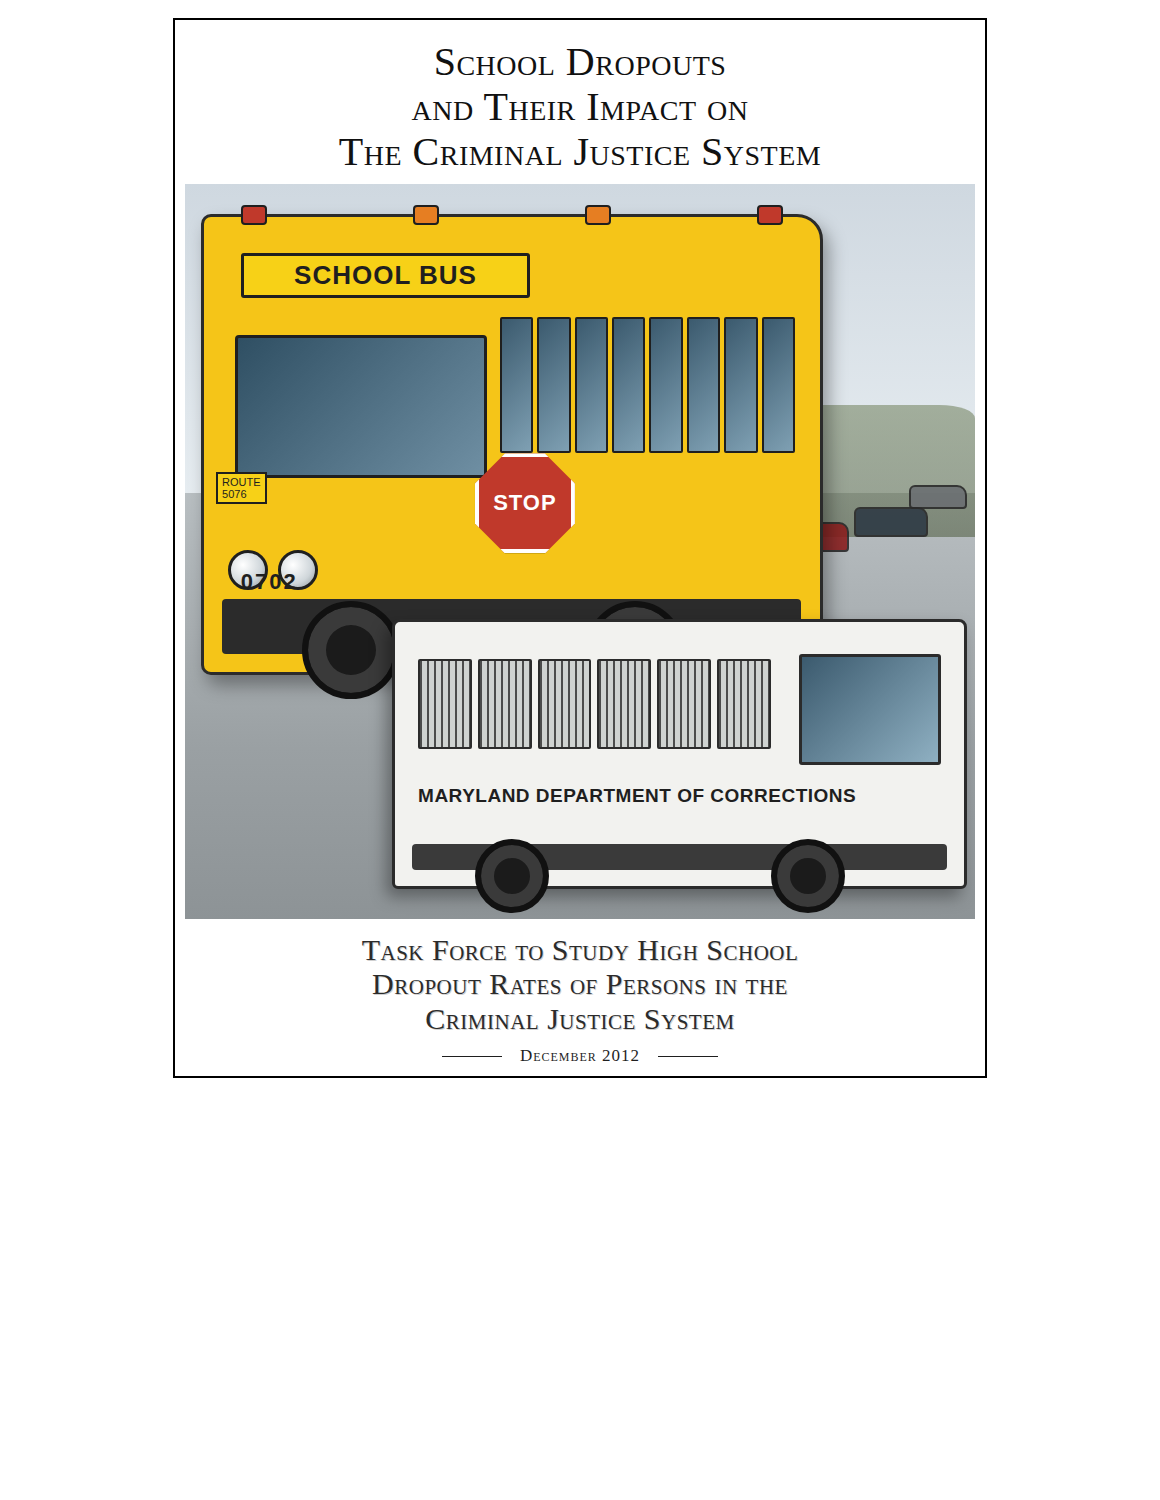School Dropouts
and Their Impact on
The Criminal Justice System
SCHOOL BUS
ROUTE
5076
STOP
0702
MARYLAND DEPARTMENT OF CORRECTIONS
Task Force to Study High School
Dropout Rates of Persons in the
Criminal Justice System
December 2012